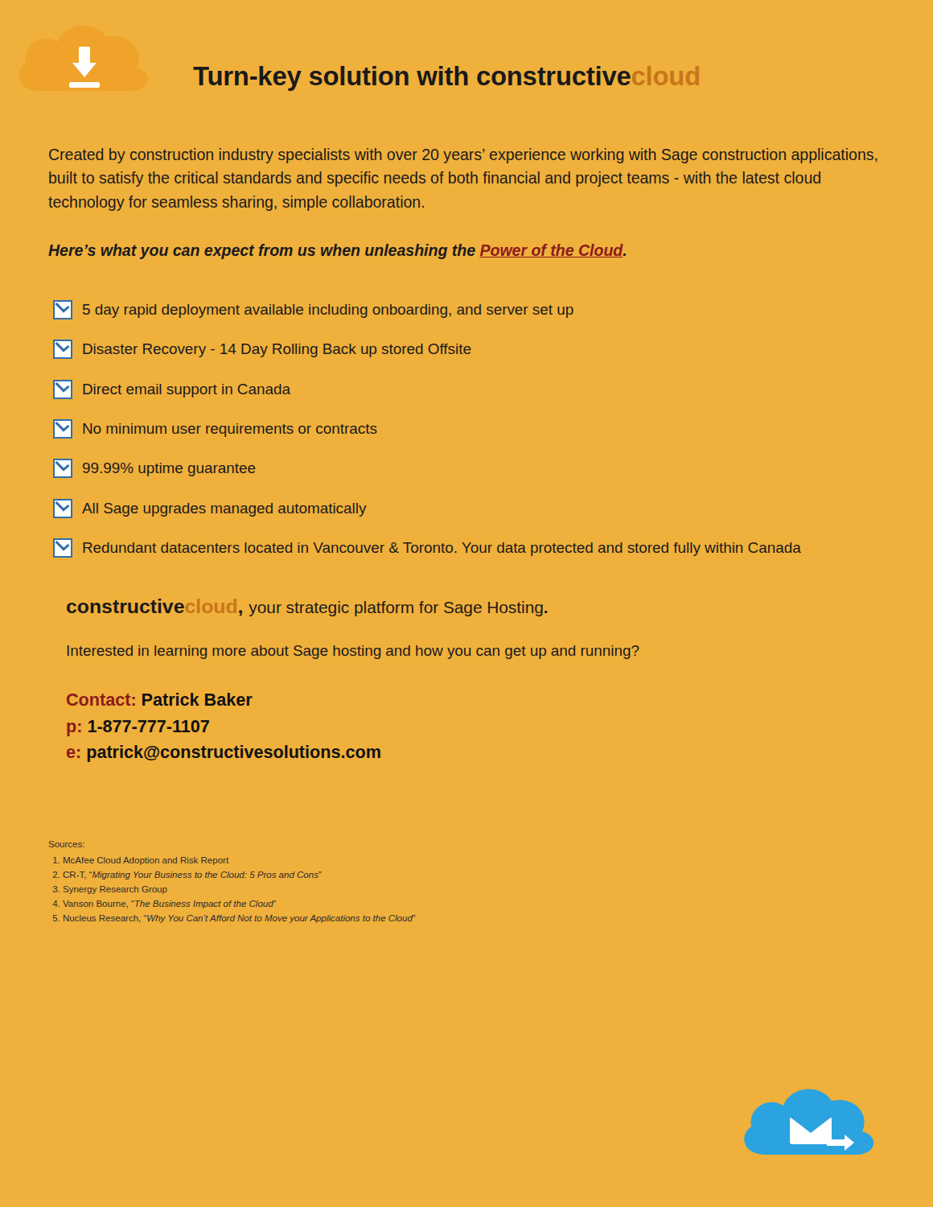Turn-key solution with constructivecloud
Created by construction industry specialists with over 20 years’ experience working with Sage construction applications, built to satisfy the critical standards and specific needs of both financial and project teams - with the latest cloud technology for seamless sharing, simple collaboration.
Here’s what you can expect from us when unleashing the Power of the Cloud.
5 day rapid deployment available including onboarding, and server set up
Disaster Recovery - 14 Day Rolling Back up stored Offsite
Direct email support in Canada
No minimum user requirements or contracts
99.99% uptime guarantee
All Sage upgrades managed automatically
Redundant datacenters located in Vancouver & Toronto. Your data protected and stored fully within Canada
constructivecloud, your strategic platform for Sage Hosting.
Interested in learning more about Sage hosting and how you can get up and running?
Contact: Patrick Baker
p: 1-877-777-1107
e: patrick@constructivesolutions.com
Sources:
McAfee Cloud Adoption and Risk Report
CR-T, “Migrating Your Business to the Cloud: 5 Pros and Cons”
Synergy Research Group
Vanson Bourne, “The Business Impact of the Cloud”
Nucleus Research, “Why You Can’t Afford Not to Move your Applications to the Cloud”